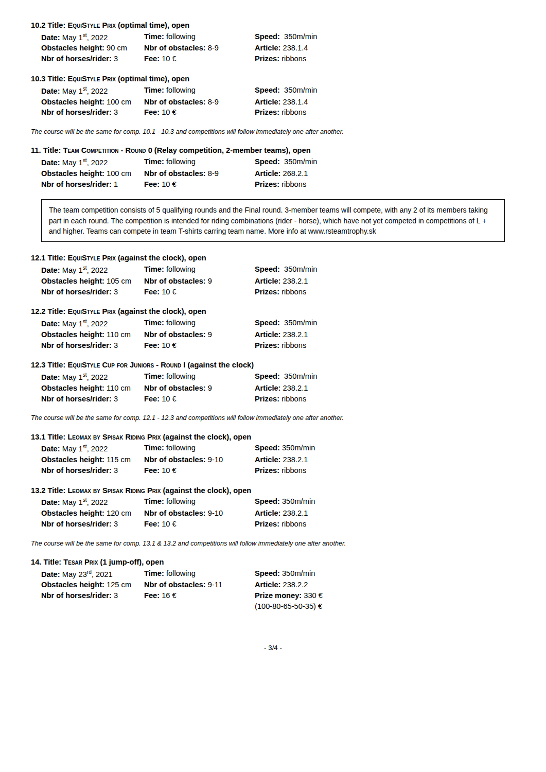10.2 Title: EquiStyle Prix (optimal time), open
| Date: May 1 st , 2022 | Time: following | Speed: 350m/min |
| Obstacles height: 90 cm | Nbr of obstacles: 8-9 | Article: 238.1.4 |
| Nbr of horses/rider: 3 | Fee: 10 € | Prizes: ribbons |
10.3 Title: EquiStyle Prix (optimal time), open
| Date: May 1 st , 2022 | Time: following | Speed: 350m/min |
| Obstacles height: 100 cm | Nbr of obstacles: 8-9 | Article: 238.1.4 |
| Nbr of horses/rider: 3 | Fee: 10 € | Prizes: ribbons |
The course will be the same for comp. 10.1 - 10.3 and competitions will follow immediately one after another.
11. Title: Team Competition - Round 0 (Relay competition, 2-member teams), open
| Date: May 1 st , 2022 | Time: following | Speed: 350m/min |
| Obstacles height: 100 cm | Nbr of obstacles: 8-9 | Article: 268.2.1 |
| Nbr of horses/rider: 1 | Fee: 10 € | Prizes: ribbons |
The team competition consists of 5 qualifying rounds and the Final round. 3-member teams will compete, with any 2 of its members taking part in each round. The competition is intended for riding combinations (rider - horse), which have not yet competed in competitions of L + and higher. Teams can compete in team T-shirts carring team name. More info at www.rsteamtrophy.sk
12.1 Title: EquiStyle Prix (against the clock), open
| Date: May 1 st , 2022 | Time: following | Speed: 350m/min |
| Obstacles height: 105 cm | Nbr of obstacles: 9 | Article: 238.2.1 |
| Nbr of horses/rider: 3 | Fee: 10 € | Prizes: ribbons |
12.2 Title: EquiStyle Prix (against the clock), open
| Date: May 1 st , 2022 | Time: following | Speed: 350m/min |
| Obstacles height: 110 cm | Nbr of obstacles: 9 | Article: 238.2.1 |
| Nbr of horses/rider: 3 | Fee: 10 € | Prizes: ribbons |
12.3 Title: EquiStyle Cup for Juniors - Round I (against the clock)
| Date: May 1 st , 2022 | Time: following | Speed: 350m/min |
| Obstacles height: 110 cm | Nbr of obstacles: 9 | Article: 238.2.1 |
| Nbr of horses/rider: 3 | Fee: 10 € | Prizes: ribbons |
The course will be the same for comp. 12.1 - 12.3 and competitions will follow immediately one after another.
13.1 Title: Leomax by Spisak Riding Prix (against the clock), open
| Date: May 1 st , 2022 | Time: following | Speed: 350m/min |
| Obstacles height: 115 cm | Nbr of obstacles: 9-10 | Article: 238.2.1 |
| Nbr of horses/rider: 3 | Fee: 10 € | Prizes: ribbons |
13.2 Title: Leomax by Spisak Riding Prix (against the clock), open
| Date: May 1 st , 2022 | Time: following | Speed: 350m/min |
| Obstacles height: 120 cm | Nbr of obstacles: 9-10 | Article: 238.2.1 |
| Nbr of horses/rider: 3 | Fee: 10 € | Prizes: ribbons |
The course will be the same for comp. 13.1 & 13.2 and competitions will follow immediately one after another.
14. Title: Tesar Prix (1 jump-off), open
| Date: May 23 rd , 2021 | Time: following | Speed: 350m/min |
| Obstacles height: 125 cm | Nbr of obstacles: 9-11 | Article: 238.2.2 |
| Nbr of horses/rider: 3 | Fee: 16 € | Prize money: 330 € |
| | | (100-80-65-50-35) € |
- 3/4 -